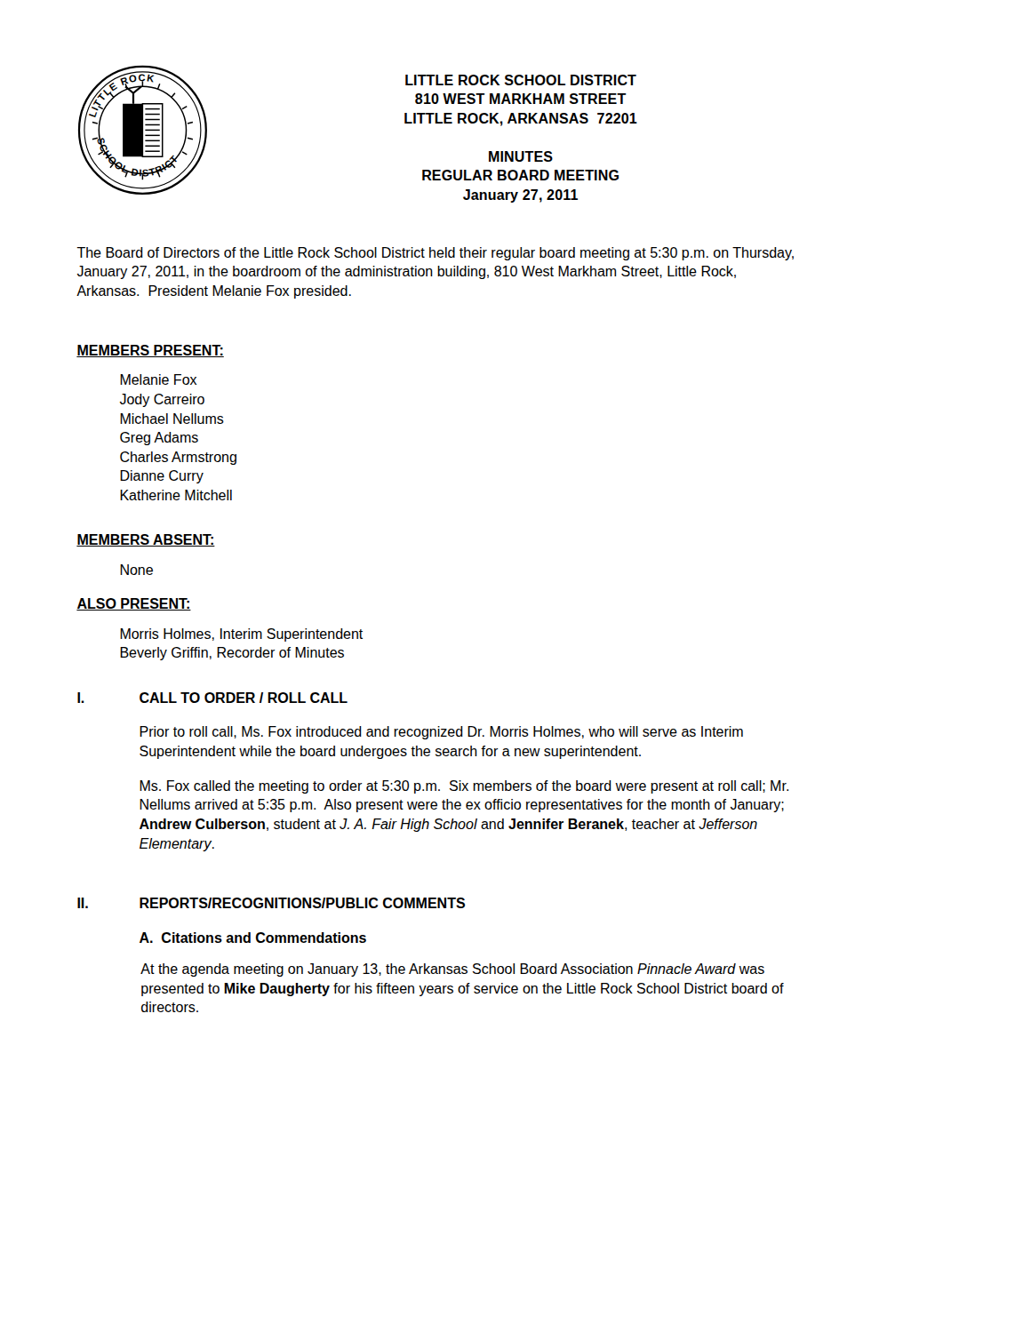LITTLE ROCK SCHOOL DISTRICT
LITTLE ROCK SCHOOL DISTRICT
810 WEST MARKHAM STREET
LITTLE ROCK, ARKANSAS 72201
MINUTES
REGULAR BOARD MEETING
January 27, 2011
The Board of Directors of the Little Rock School District held their regular board meeting at 5:30 p.m. on Thursday, January 27, 2011, in the boardroom of the administration building, 810 West Markham Street, Little Rock, Arkansas. President Melanie Fox presided.
MEMBERS PRESENT:
Melanie Fox
Jody Carreiro
Michael Nellums
Greg Adams
Charles Armstrong
Dianne Curry
Katherine Mitchell
MEMBERS ABSENT:
None
ALSO PRESENT:
Morris Holmes, Interim Superintendent
Beverly Griffin, Recorder of Minutes
I.
CALL TO ORDER / ROLL CALL
Prior to roll call, Ms. Fox introduced and recognized Dr. Morris Holmes, who will serve as Interim Superintendent while the board undergoes the search for a new superintendent.
Ms. Fox called the meeting to order at 5:30 p.m. Six members of the board were present at roll call; Mr. Nellums arrived at 5:35 p.m. Also present were the ex officio representatives for the month of January; Andrew Culberson, student at J. A. Fair High School and Jennifer Beranek, teacher at Jefferson Elementary.
II.
REPORTS/RECOGNITIONS/PUBLIC COMMENTS
A. Citations and Commendations
At the agenda meeting on January 13, the Arkansas School Board Association Pinnacle Award was presented to Mike Daugherty for his fifteen years of service on the Little Rock School District board of directors.